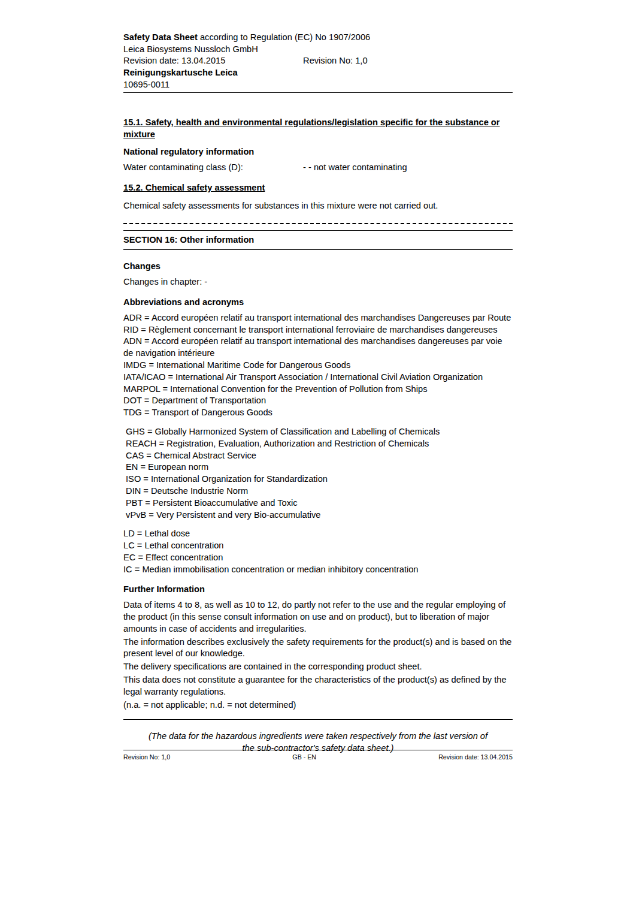Safety Data Sheet according to Regulation (EC) No 1907/2006
Leica Biosystems Nussloch GmbH
Revision date: 13.04.2015 Revision No: 1,0
Reinigungskartusche Leica
10695-0011
15.1. Safety, health and environmental regulations/legislation specific for the substance or mixture
National regulatory information
Water contaminating class (D): - - not water contaminating
15.2. Chemical safety assessment
Chemical safety assessments for substances in this mixture were not carried out.
SECTION 16: Other information
Changes
Changes in chapter: -
Abbreviations and acronyms
ADR = Accord européen relatif au transport international des marchandises Dangereuses par Route
RID = Règlement concernant le transport international ferroviaire de marchandises dangereuses
ADN = Accord européen relatif au transport international des marchandises dangereuses par voie de navigation intérieure
IMDG = International Maritime Code for Dangerous Goods
IATA/ICAO = International Air Transport Association / International Civil Aviation Organization
MARPOL = International Convention for the Prevention of Pollution from Ships
DOT = Department of Transportation
TDG = Transport of Dangerous Goods
GHS = Globally Harmonized System of Classification and Labelling of Chemicals
REACH = Registration, Evaluation, Authorization and Restriction of Chemicals
CAS = Chemical Abstract Service
EN = European norm
ISO = International Organization for Standardization
DIN = Deutsche Industrie Norm
PBT = Persistent Bioaccumulative and Toxic
vPvB = Very Persistent and very Bio-accumulative
LD = Lethal dose
LC = Lethal concentration
EC = Effect concentration
IC = Median immobilisation concentration or median inhibitory concentration
Further Information
Data of items 4 to 8, as well as 10 to 12, do partly not refer to the use and the regular employing of the product (in this sense consult information on use and on product), but to liberation of major amounts in case of accidents and irregularities.
The information describes exclusively the safety requirements for the product(s) and is based on the present level of our knowledge.
The delivery specifications are contained in the corresponding product sheet.
This data does not constitute a guarantee for the characteristics of the product(s) as defined by the legal warranty regulations.
(n.a. = not applicable; n.d. = not determined)
(The data for the hazardous ingredients were taken respectively from the last version of the sub-contractor's safety data sheet.)
Revision No: 1,0 GB - EN Revision date: 13.04.2015